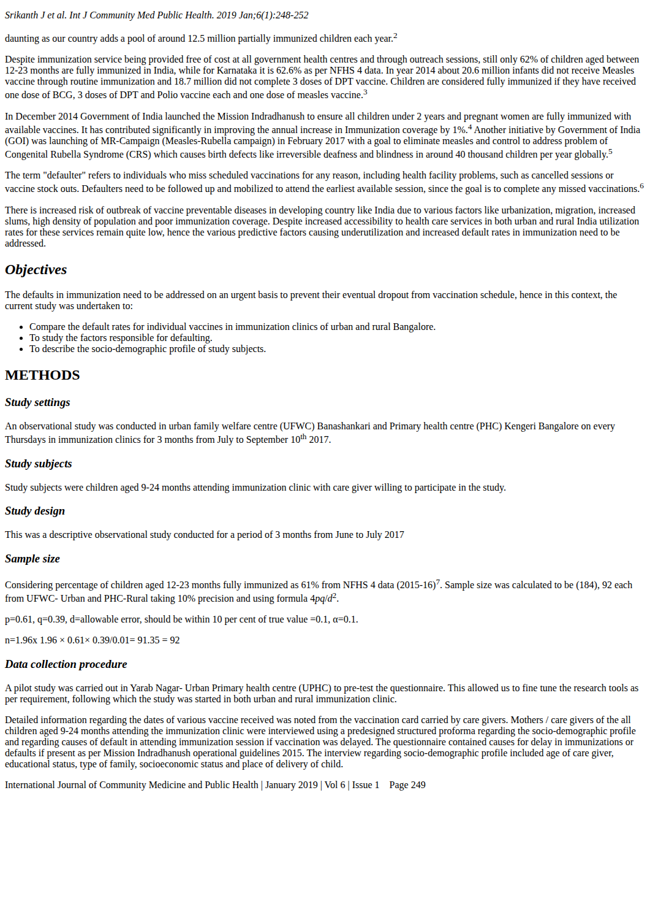Srikanth J et al. Int J Community Med Public Health. 2019 Jan;6(1):248-252
daunting as our country adds a pool of around 12.5 million partially immunized children each year.2
Despite immunization service being provided free of cost at all government health centres and through outreach sessions, still only 62% of children aged between 12-23 months are fully immunized in India, while for Karnataka it is 62.6% as per NFHS 4 data. In year 2014 about 20.6 million infants did not receive Measles vaccine through routine immunization and 18.7 million did not complete 3 doses of DPT vaccine. Children are considered fully immunized if they have received one dose of BCG, 3 doses of DPT and Polio vaccine each and one dose of measles vaccine.3
In December 2014 Government of India launched the Mission Indradhanush to ensure all children under 2 years and pregnant women are fully immunized with available vaccines. It has contributed significantly in improving the annual increase in Immunization coverage by 1%.4 Another initiative by Government of India (GOI) was launching of MR-Campaign (Measles-Rubella campaign) in February 2017 with a goal to eliminate measles and control to address problem of Congenital Rubella Syndrome (CRS) which causes birth defects like irreversible deafness and blindness in around 40 thousand children per year globally.5
The term "defaulter" refers to individuals who miss scheduled vaccinations for any reason, including health facility problems, such as cancelled sessions or vaccine stock outs. Defaulters need to be followed up and mobilized to attend the earliest available session, since the goal is to complete any missed vaccinations.6
There is increased risk of outbreak of vaccine preventable diseases in developing country like India due to various factors like urbanization, migration, increased slums, high density of population and poor immunization coverage. Despite increased accessibility to health care services in both urban and rural India utilization rates for these services remain quite low, hence the various predictive factors causing underutilization and increased default rates in immunization need to be addressed.
Objectives
The defaults in immunization need to be addressed on an urgent basis to prevent their eventual dropout from vaccination schedule, hence in this context, the current study was undertaken to:
Compare the default rates for individual vaccines in immunization clinics of urban and rural Bangalore.
To study the factors responsible for defaulting.
To describe the socio-demographic profile of study subjects.
METHODS
Study settings
An observational study was conducted in urban family welfare centre (UFWC) Banashankari and Primary health centre (PHC) Kengeri Bangalore on every Thursdays in immunization clinics for 3 months from July to September 10th 2017.
Study subjects
Study subjects were children aged 9-24 months attending immunization clinic with care giver willing to participate in the study.
Study design
This was a descriptive observational study conducted for a period of 3 months from June to July 2017
Sample size
Considering percentage of children aged 12-23 months fully immunized as 61% from NFHS 4 data (2015-16)7. Sample size was calculated to be (184), 92 each from UFWC- Urban and PHC-Rural taking 10% precision and using formula 4pq/d2.
p=0.61, q=0.39, d=allowable error, should be within 10 per cent of true value =0.1, α=0.1.
n=1.96x 1.96 × 0.61× 0.39/0.01= 91.35 = 92
Data collection procedure
A pilot study was carried out in Yarab Nagar- Urban Primary health centre (UPHC) to pre-test the questionnaire. This allowed us to fine tune the research tools as per requirement, following which the study was started in both urban and rural immunization clinic.
Detailed information regarding the dates of various vaccine received was noted from the vaccination card carried by care givers. Mothers / care givers of the all children aged 9-24 months attending the immunization clinic were interviewed using a predesigned structured proforma regarding the socio-demographic profile and regarding causes of default in attending immunization session if vaccination was delayed. The questionnaire contained causes for delay in immunizations or defaults if present as per Mission Indradhanush operational guidelines 2015. The interview regarding socio-demographic profile included age of care giver, educational status, type of family, socioeconomic status and place of delivery of child.
International Journal of Community Medicine and Public Health | January 2019 | Vol 6 | Issue 1 Page 249